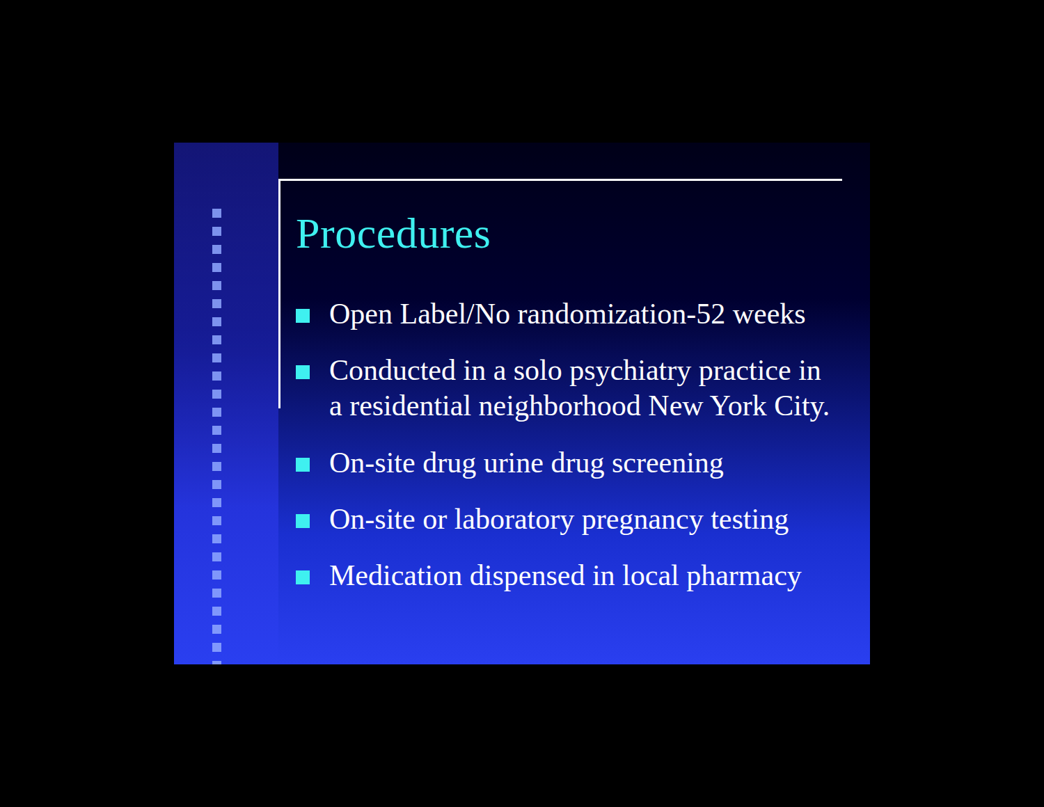Procedures
Open Label/No randomization-52 weeks
Conducted in a solo psychiatry practice in a residential neighborhood New York City.
On-site drug urine drug screening
On-site or laboratory pregnancy testing
Medication dispensed in local pharmacy